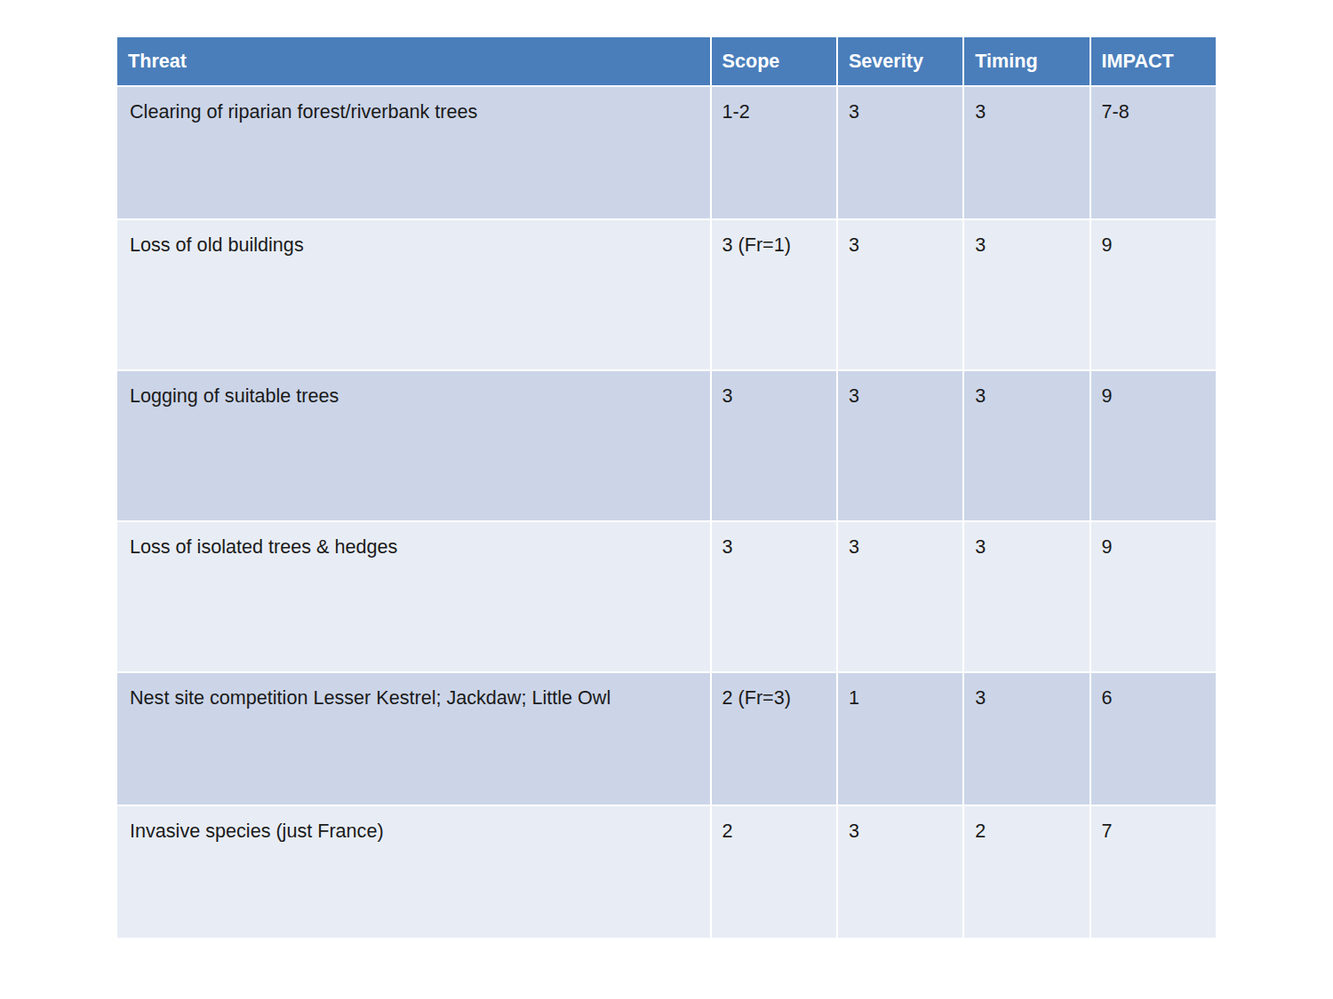| Threat | Scope | Severity | Timing | IMPACT |
| --- | --- | --- | --- | --- |
| Clearing of riparian forest/riverbank trees | 1-2 | 3 | 3 | 7-8 |
| Loss of old buildings | 3 (Fr=1) | 3 | 3 | 9 |
| Logging of suitable trees | 3 | 3 | 3 | 9 |
| Loss of isolated trees & hedges | 3 | 3 | 3 | 9 |
| Nest site competition Lesser Kestrel; Jackdaw; Little Owl | 2 (Fr=3) | 1 | 3 | 6 |
| Invasive species (just France) | 2 | 3 | 2 | 7 |